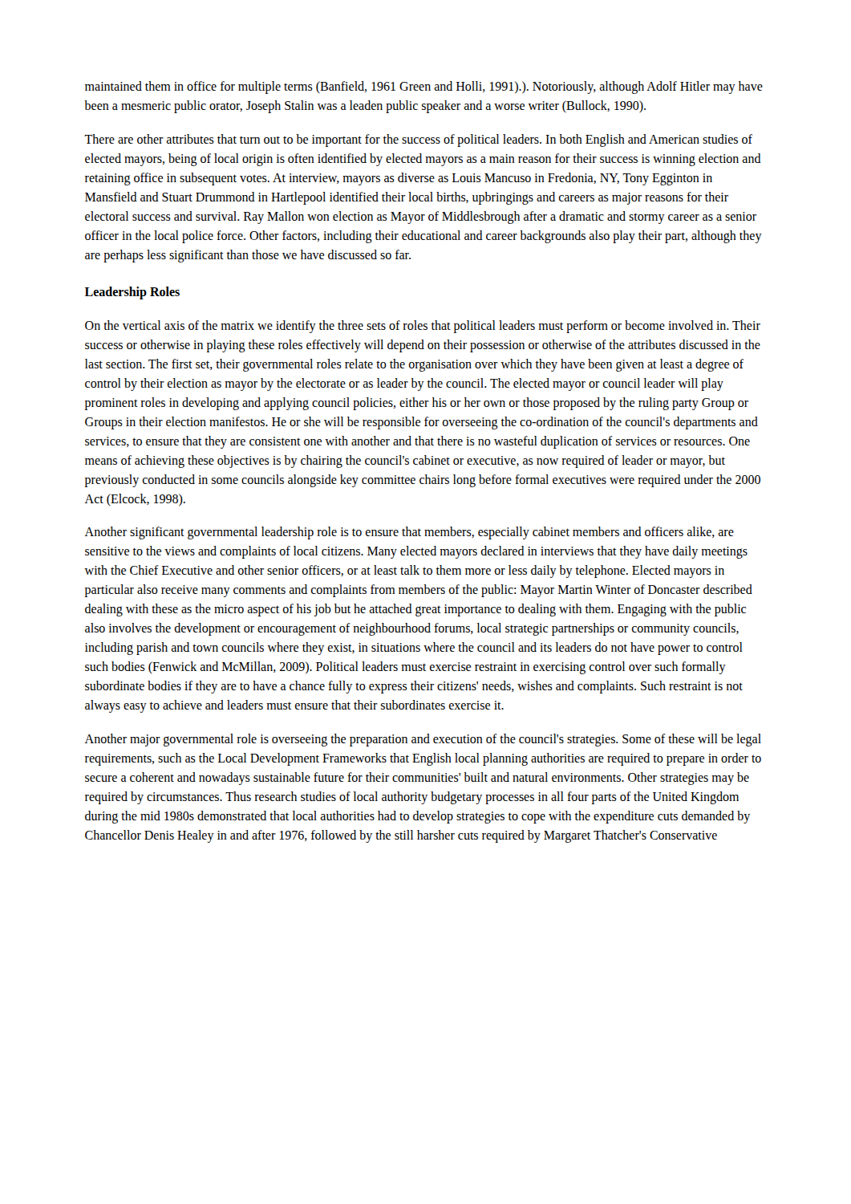maintained them in office for multiple terms (Banfield, 1961 Green and Holli, 1991).). Notoriously, although Adolf Hitler may have been a mesmeric public orator, Joseph Stalin was a leaden public speaker and a worse writer (Bullock, 1990).
There are other attributes that turn out to be important for the success of political leaders. In both English and American studies of elected mayors, being of local origin is often identified by elected mayors as a main reason for their success is winning election and retaining office in subsequent votes. At interview, mayors as diverse as Louis Mancuso in Fredonia, NY, Tony Egginton in Mansfield and Stuart Drummond in Hartlepool identified their local births, upbringings and careers as major reasons for their electoral success and survival. Ray Mallon won election as Mayor of Middlesbrough after a dramatic and stormy career as a senior officer in the local police force. Other factors, including their educational and career backgrounds also play their part, although they are perhaps less significant than those we have discussed so far.
Leadership Roles
On the vertical axis of the matrix we identify the three sets of roles that political leaders must perform or become involved in. Their success or otherwise in playing these roles effectively will depend on their possession or otherwise of the attributes discussed in the last section. The first set, their governmental roles relate to the organisation over which they have been given at least a degree of control by their election as mayor by the electorate or as leader by the council. The elected mayor or council leader will play prominent roles in developing and applying council policies, either his or her own or those proposed by the ruling party Group or Groups in their election manifestos. He or she will be responsible for overseeing the co-ordination of the council's departments and services, to ensure that they are consistent one with another and that there is no wasteful duplication of services or resources. One means of achieving these objectives is by chairing the council's cabinet or executive, as now required of leader or mayor, but previously conducted in some councils alongside key committee chairs long before formal executives were required under the 2000 Act (Elcock, 1998).
Another significant governmental leadership role is to ensure that members, especially cabinet members and officers alike, are sensitive to the views and complaints of local citizens. Many elected mayors declared in interviews that they have daily meetings with the Chief Executive and other senior officers, or at least talk to them more or less daily by telephone. Elected mayors in particular also receive many comments and complaints from members of the public: Mayor Martin Winter of Doncaster described dealing with these as the micro aspect of his job but he attached great importance to dealing with them. Engaging with the public also involves the development or encouragement of neighbourhood forums, local strategic partnerships or community councils, including parish and town councils where they exist, in situations where the council and its leaders do not have power to control such bodies (Fenwick and McMillan, 2009). Political leaders must exercise restraint in exercising control over such formally subordinate bodies if they are to have a chance fully to express their citizens' needs, wishes and complaints. Such restraint is not always easy to achieve and leaders must ensure that their subordinates exercise it.
Another major governmental role is overseeing the preparation and execution of the council's strategies. Some of these will be legal requirements, such as the Local Development Frameworks that English local planning authorities are required to prepare in order to secure a coherent and nowadays sustainable future for their communities' built and natural environments. Other strategies may be required by circumstances. Thus research studies of local authority budgetary processes in all four parts of the United Kingdom during the mid 1980s demonstrated that local authorities had to develop strategies to cope with the expenditure cuts demanded by Chancellor Denis Healey in and after 1976, followed by the still harsher cuts required by Margaret Thatcher's Conservative